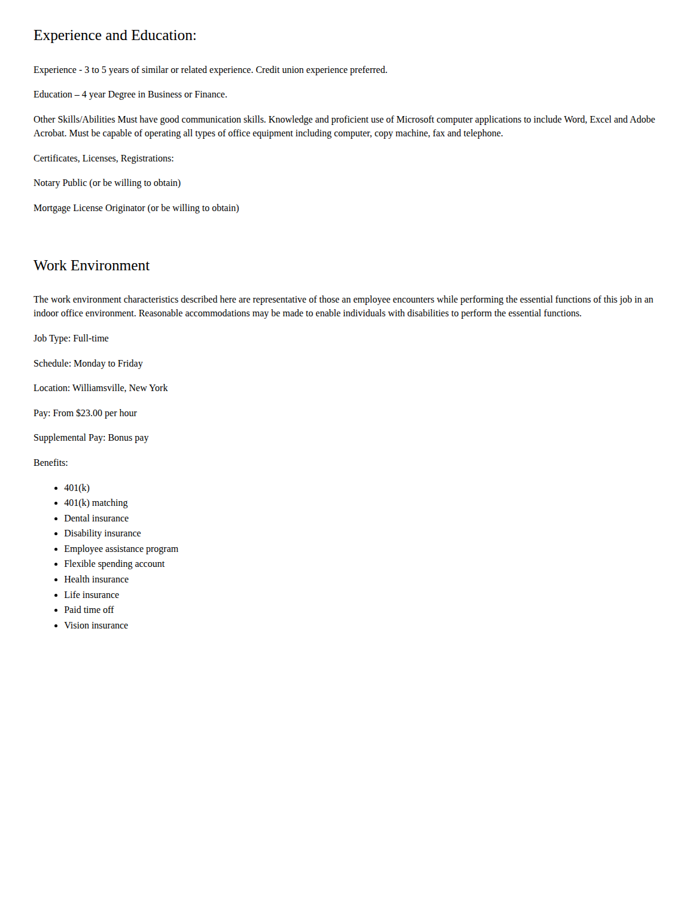Experience and Education:
Experience - 3 to 5 years of similar or related experience. Credit union experience preferred.
Education – 4 year Degree in Business or Finance.
Other Skills/Abilities Must have good communication skills. Knowledge and proficient use of Microsoft computer applications to include Word, Excel and Adobe Acrobat. Must be capable of operating all types of office equipment including computer, copy machine, fax and telephone.
Certificates, Licenses, Registrations:
Notary Public (or be willing to obtain)
Mortgage License Originator (or be willing to obtain)
Work Environment
The work environment characteristics described here are representative of those an employee encounters while performing the essential functions of this job in an indoor office environment. Reasonable accommodations may be made to enable individuals with disabilities to perform the essential functions.
Job Type: Full-time
Schedule: Monday to Friday
Location: Williamsville, New York
Pay: From $23.00 per hour
Supplemental Pay: Bonus pay
Benefits:
401(k)
401(k) matching
Dental insurance
Disability insurance
Employee assistance program
Flexible spending account
Health insurance
Life insurance
Paid time off
Vision insurance